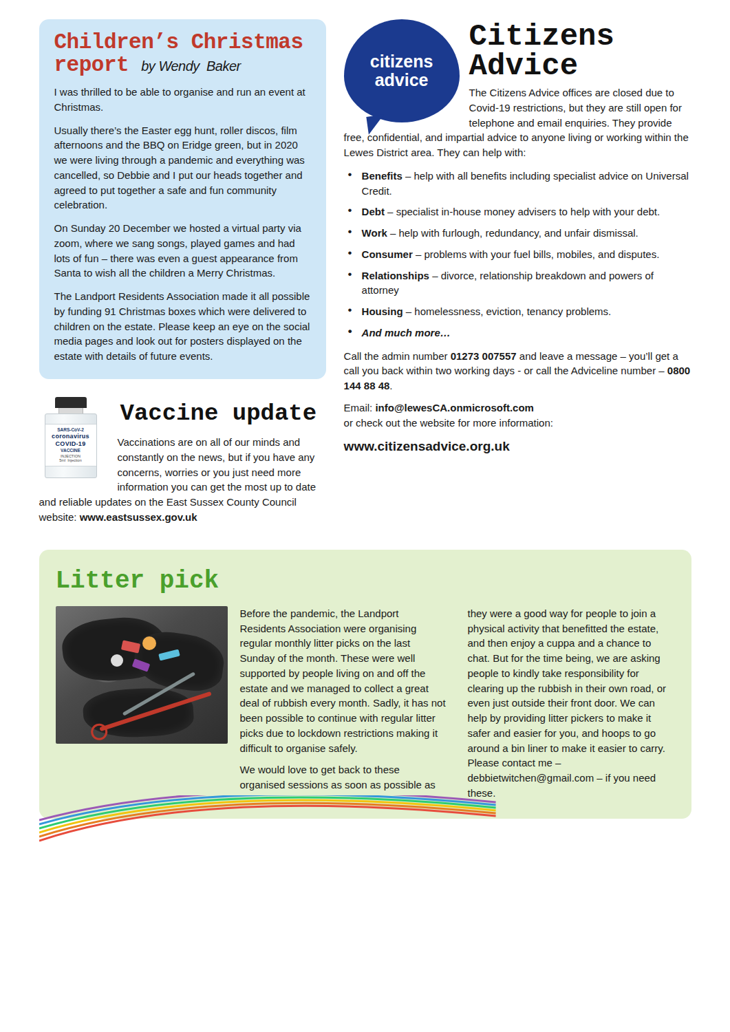Children’s Christmas report by Wendy Baker
I was thrilled to be able to organise and run an event at Christmas.
Usually there’s the Easter egg hunt, roller discos, film afternoons and the BBQ on Eridge green, but in 2020 we were living through a pandemic and everything was cancelled, so Debbie and I put our heads together and agreed to put together a safe and fun community celebration.
On Sunday 20 December we hosted a virtual party via zoom, where we sang songs, played games and had lots of fun – there was even a guest appearance from Santa to wish all the children a Merry Christmas.
The Landport Residents Association made it all possible by funding 91 Christmas boxes which were delivered to children on the estate. Please keep an eye on the social media pages and look out for posters displayed on the estate with details of future events.
SARS-CoV-2 coronavirus COVID-19 VACCINE INJECTION 5ml Injection
Vaccine update
Vaccinations are on all of our minds and constantly on the news, but if you have any concerns, worries or you just need more information you can get the most up to date and reliable updates on the East Sussex County Council website: www.eastsussex.gov.uk
citizens
advice
Citizens
Advice
The Citizens Advice offices are closed due to Covid-19 restrictions, but they are still open for telephone and email enquiries. They provide free, confidential, and impartial advice to anyone living or working within the Lewes District area. They can help with:
Benefits – help with all benefits including specialist advice on Universal Credit.
Debt – specialist in-house money advisers to help with your debt.
Work – help with furlough, redundancy, and unfair dismissal.
Consumer – problems with your fuel bills, mobiles, and disputes.
Relationships – divorce, relationship breakdown and powers of attorney
Housing – homelessness, eviction, tenancy problems.
And much more…
Call the admin number 01273 007557 and leave a message – you’ll get a call you back within two working days - or call the Adviceline number – 0800 144 88 48.
Email: info@lewesCA.onmicrosoft.com
or check out the website for more information:
www.citizensadvice.org.uk
Litter pick
Before the pandemic, the Landport Residents Association were organising regular monthly litter picks on the last Sunday of the month. These were well supported by people living on and off the estate and we managed to collect a great deal of rubbish every month. Sadly, it has not been possible to continue with regular litter picks due to lockdown restrictions making it difficult to organise safely.
We would love to get back to these organised sessions as soon as possible as they were a good way for people to join a physical activity that benefitted the estate, and then enjoy a cuppa and a chance to chat. But for the time being, we are asking people to kindly take responsibility for clearing up the rubbish in their own road, or even just outside their front door. We can help by providing litter pickers to make it safer and easier for you, and hoops to go around a bin liner to make it easier to carry. Please contact me – debbietwitchen@gmail.com – if you need these.